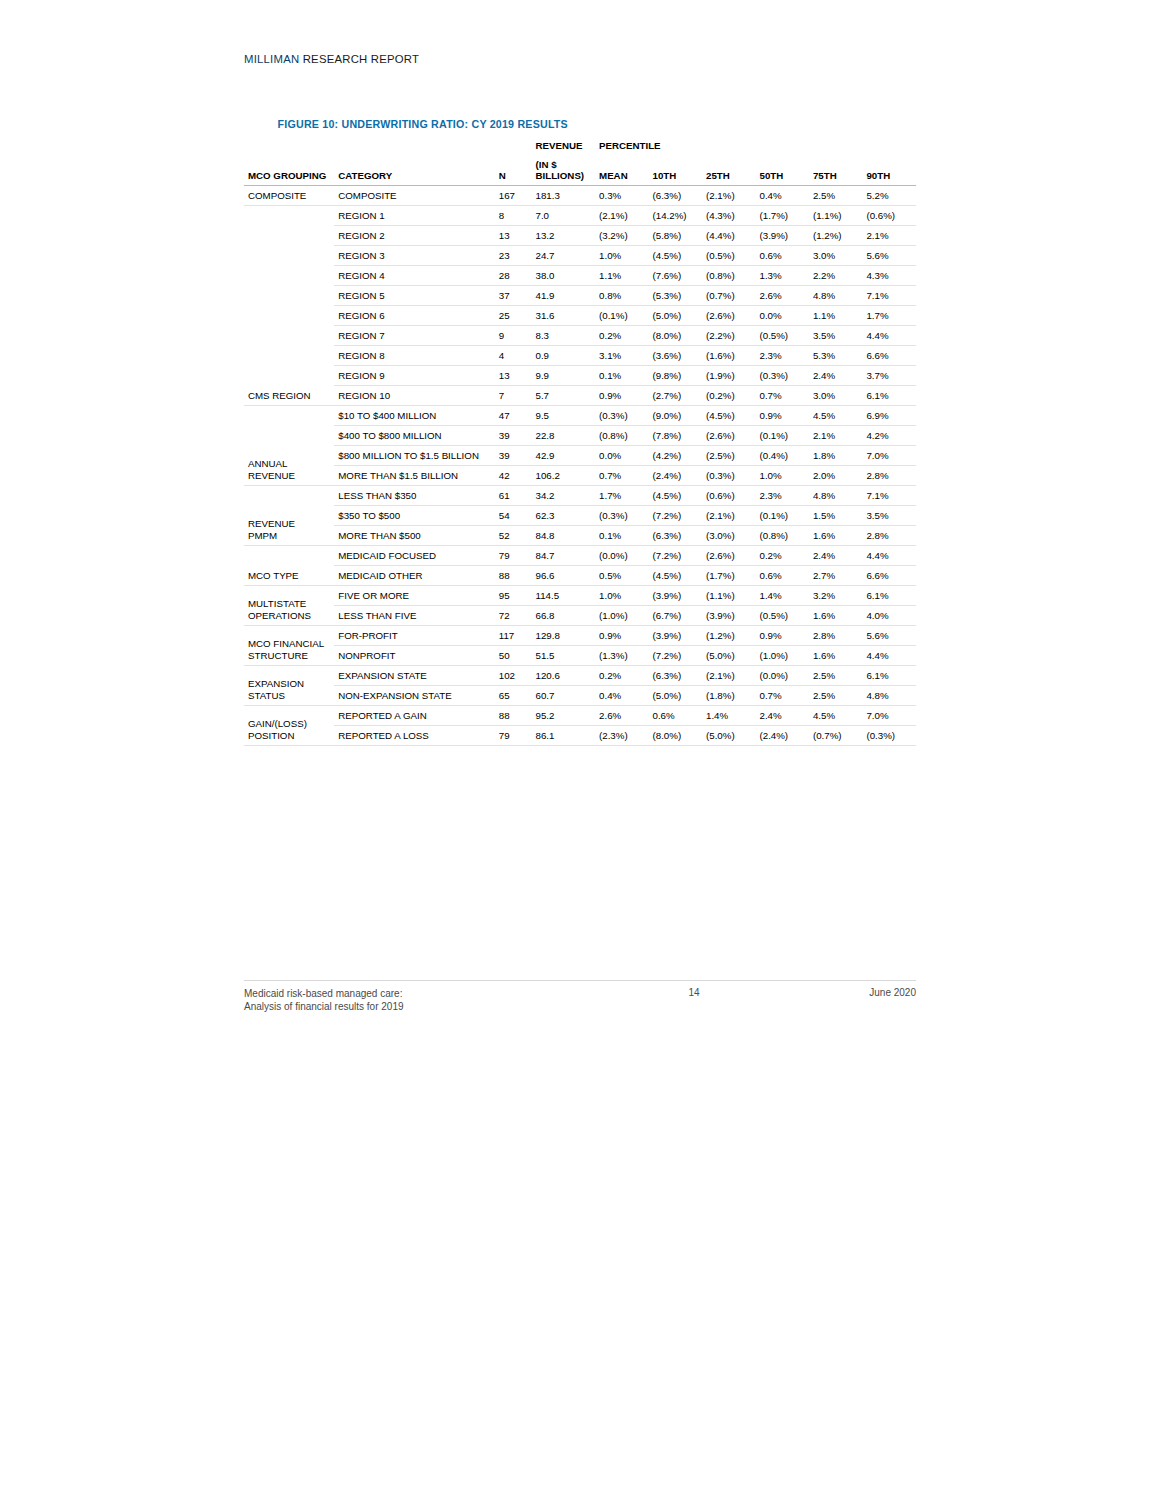MILLIMAN RESEARCH REPORT
FIGURE 10: UNDERWRITING RATIO: CY 2019 RESULTS
| | | | REVENUE | PERCENTILE |
| --- | --- | --- | --- | --- |
| MCO GROUPING | CATEGORY | N | (IN $ BILLIONS) | MEAN | 10TH | 25TH | 50TH | 75TH | 90TH |
| COMPOSITE | COMPOSITE | 167 | 181.3 | 0.3% | (6.3%) | (2.1%) | 0.4% | 2.5% | 5.2% |
| CMS REGION | REGION 1 | 8 | 7.0 | (2.1%) | (14.2%) | (4.3%) | (1.7%) | (1.1%) | (0.6%) |
| REGION 2 | 13 | 13.2 | (3.2%) | (5.8%) | (4.4%) | (3.9%) | (1.2%) | 2.1% |
| REGION 3 | 23 | 24.7 | 1.0% | (4.5%) | (0.5%) | 0.6% | 3.0% | 5.6% |
| REGION 4 | 28 | 38.0 | 1.1% | (7.6%) | (0.8%) | 1.3% | 2.2% | 4.3% |
| REGION 5 | 37 | 41.9 | 0.8% | (5.3%) | (0.7%) | 2.6% | 4.8% | 7.1% |
| REGION 6 | 25 | 31.6 | (0.1%) | (5.0%) | (2.6%) | 0.0% | 1.1% | 1.7% |
| REGION 7 | 9 | 8.3 | 0.2% | (8.0%) | (2.2%) | (0.5%) | 3.5% | 4.4% |
| REGION 8 | 4 | 0.9 | 3.1% | (3.6%) | (1.6%) | 2.3% | 5.3% | 6.6% |
| REGION 9 | 13 | 9.9 | 0.1% | (9.8%) | (1.9%) | (0.3%) | 2.4% | 3.7% |
| REGION 10 | 7 | 5.7 | 0.9% | (2.7%) | (0.2%) | 0.7% | 3.0% | 6.1% |
| ANNUAL REVENUE | $10 TO $400 MILLION | 47 | 9.5 | (0.3%) | (9.0%) | (4.5%) | 0.9% | 4.5% | 6.9% |
| $400 TO $800 MILLION | 39 | 22.8 | (0.8%) | (7.8%) | (2.6%) | (0.1%) | 2.1% | 4.2% |
| $800 MILLION TO $1.5 BILLION | 39 | 42.9 | 0.0% | (4.2%) | (2.5%) | (0.4%) | 1.8% | 7.0% |
| MORE THAN $1.5 BILLION | 42 | 106.2 | 0.7% | (2.4%) | (0.3%) | 1.0% | 2.0% | 2.8% |
| REVENUE PMPM | LESS THAN $350 | 61 | 34.2 | 1.7% | (4.5%) | (0.6%) | 2.3% | 4.8% | 7.1% |
| $350 TO $500 | 54 | 62.3 | (0.3%) | (7.2%) | (2.1%) | (0.1%) | 1.5% | 3.5% |
| MORE THAN $500 | 52 | 84.8 | 0.1% | (6.3%) | (3.0%) | (0.8%) | 1.6% | 2.8% |
| MCO TYPE | MEDICAID FOCUSED | 79 | 84.7 | (0.0%) | (7.2%) | (2.6%) | 0.2% | 2.4% | 4.4% |
| MEDICAID OTHER | 88 | 96.6 | 0.5% | (4.5%) | (1.7%) | 0.6% | 2.7% | 6.6% |
| MULTISTATE OPERATIONS | FIVE OR MORE | 95 | 114.5 | 1.0% | (3.9%) | (1.1%) | 1.4% | 3.2% | 6.1% |
| LESS THAN FIVE | 72 | 66.8 | (1.0%) | (6.7%) | (3.9%) | (0.5%) | 1.6% | 4.0% |
| MCO FINANCIAL STRUCTURE | FOR-PROFIT | 117 | 129.8 | 0.9% | (3.9%) | (1.2%) | 0.9% | 2.8% | 5.6% |
| NONPROFIT | 50 | 51.5 | (1.3%) | (7.2%) | (5.0%) | (1.0%) | 1.6% | 4.4% |
| EXPANSION STATUS | EXPANSION STATE | 102 | 120.6 | 0.2% | (6.3%) | (2.1%) | (0.0%) | 2.5% | 6.1% |
| NON-EXPANSION STATE | 65 | 60.7 | 0.4% | (5.0%) | (1.8%) | 0.7% | 2.5% | 4.8% |
| GAIN/(LOSS) POSITION | REPORTED A GAIN | 88 | 95.2 | 2.6% | 0.6% | 1.4% | 2.4% | 4.5% | 7.0% |
| REPORTED A LOSS | 79 | 86.1 | (2.3%) | (8.0%) | (5.0%) | (2.4%) | (0.7%) | (0.3%) |
Medicaid risk-based managed care:
Analysis of financial results for 2019
14
June 2020